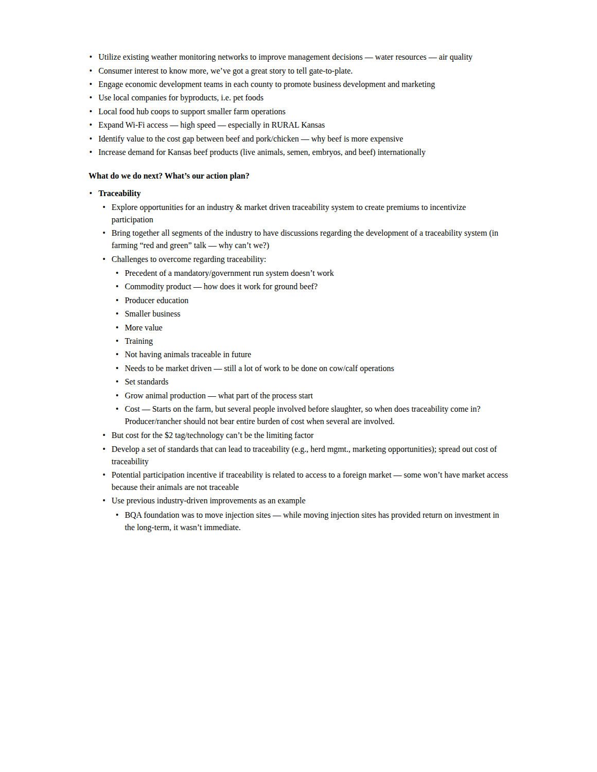Utilize existing weather monitoring networks to improve management decisions — water resources — air quality
Consumer interest to know more, we’ve got a great story to tell gate-to-plate.
Engage economic development teams in each county to promote business development and marketing
Use local companies for byproducts, i.e. pet foods
Local food hub coops to support smaller farm operations
Expand Wi-Fi access — high speed — especially in RURAL Kansas
Identify value to the cost gap between beef and pork/chicken — why beef is more expensive
Increase demand for Kansas beef products (live animals, semen, embryos, and beef) internationally
What do we do next? What’s our action plan?
Traceability
Explore opportunities for an industry & market driven traceability system to create premiums to incentivize participation
Bring together all segments of the industry to have discussions regarding the development of a traceability system (in farming “red and green” talk — why can’t we?)
Challenges to overcome regarding traceability:
Precedent of a mandatory/government run system doesn’t work
Commodity product — how does it work for ground beef?
Producer education
Smaller business
More value
Training
Not having animals traceable in future
Needs to be market driven — still a lot of work to be done on cow/calf operations
Set standards
Grow animal production — what part of the process start
Cost — Starts on the farm, but several people involved before slaughter, so when does traceability come in? Producer/rancher should not bear entire burden of cost when several are involved.
But cost for the $2 tag/technology can’t be the limiting factor
Develop a set of standards that can lead to traceability (e.g., herd mgmt., marketing opportunities); spread out cost of traceability
Potential participation incentive if traceability is related to access to a foreign market — some won’t have market access because their animals are not traceable
Use previous industry-driven improvements as an example
BQA foundation was to move injection sites — while moving injection sites has provided return on investment in the long-term, it wasn’t immediate.